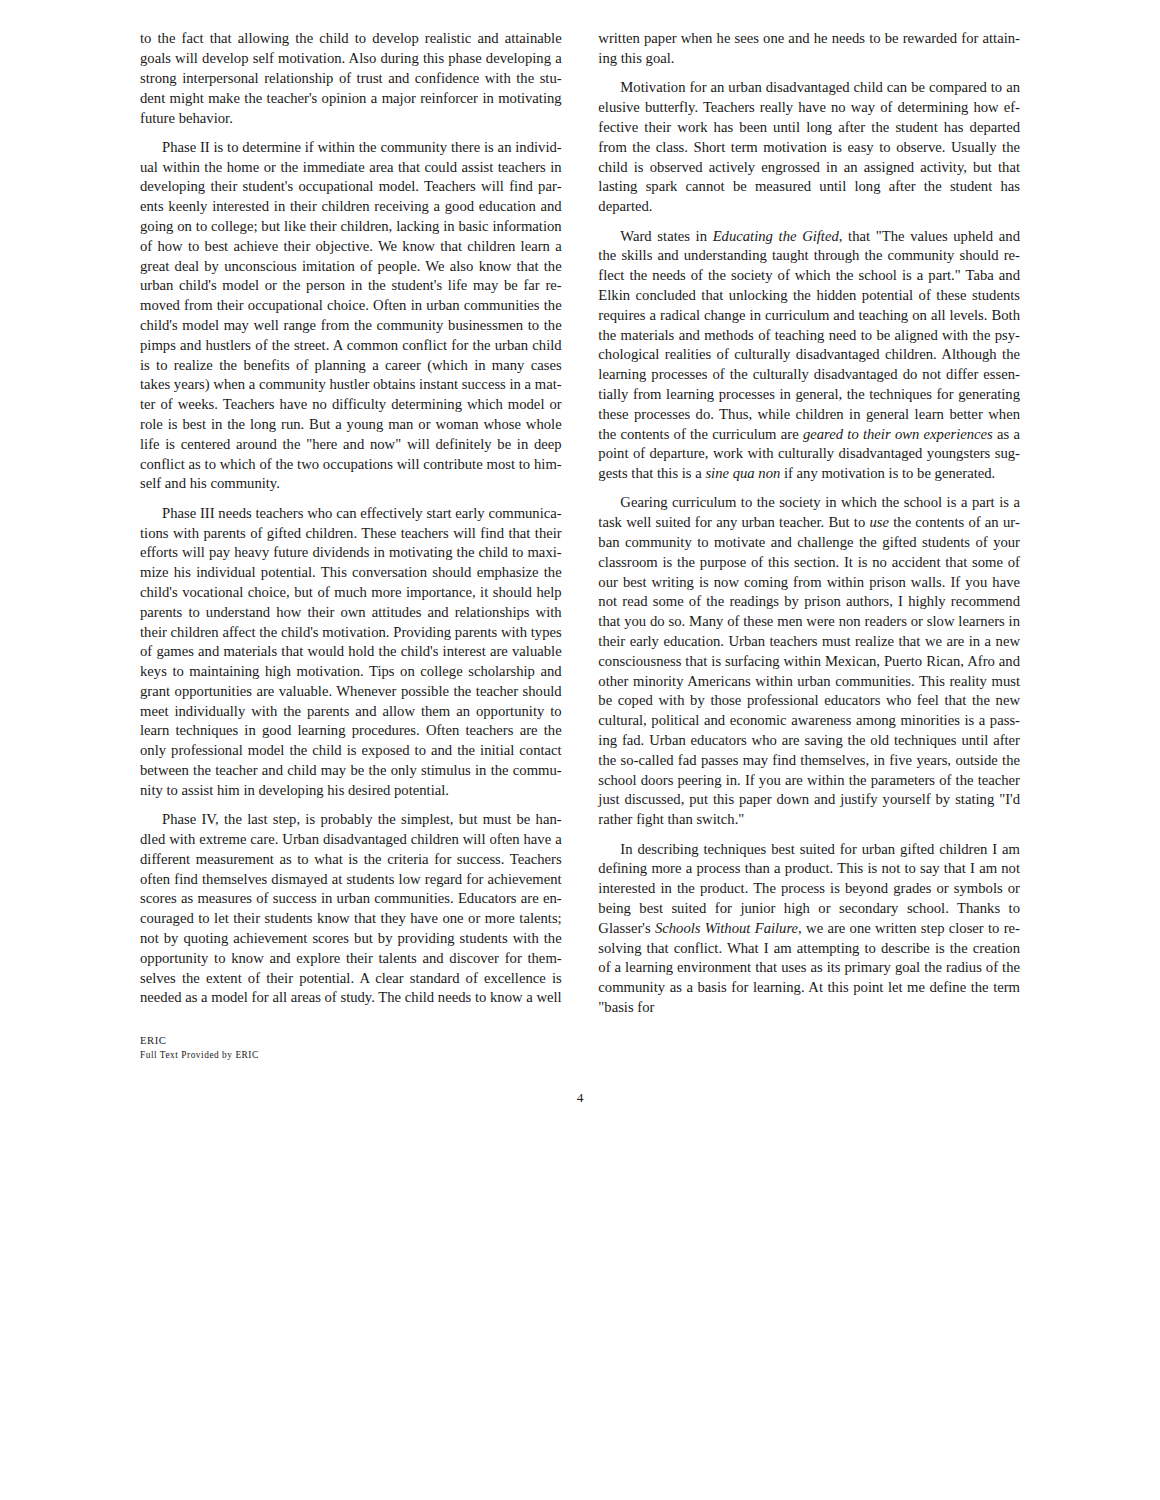to the fact that allowing the child to develop realistic and attainable goals will develop self motivation. Also during this phase developing a strong interpersonal relationship of trust and confidence with the student might make the teacher's opinion a major reinforcer in motivating future behavior.
Phase II is to determine if within the community there is an individual within the home or the immediate area that could assist teachers in developing their student's occupational model. Teachers will find parents keenly interested in their children receiving a good education and going on to college; but like their children, lacking in basic information of how to best achieve their objective. We know that children learn a great deal by unconscious imitation of people. We also know that the urban child's model or the person in the student's life may be far removed from their occupational choice. Often in urban communities the child's model may well range from the community businessmen to the pimps and hustlers of the street. A common conflict for the urban child is to realize the benefits of planning a career (which in many cases takes years) when a community hustler obtains instant success in a matter of weeks. Teachers have no difficulty determining which model or role is best in the long run. But a young man or woman whose whole life is centered around the "here and now" will definitely be in deep conflict as to which of the two occupations will contribute most to himself and his community.
Phase III needs teachers who can effectively start early communications with parents of gifted children. These teachers will find that their efforts will pay heavy future dividends in motivating the child to maximize his individual potential. This conversation should emphasize the child's vocational choice, but of much more importance, it should help parents to understand how their own attitudes and relationships with their children affect the child's motivation. Providing parents with types of games and materials that would hold the child's interest are valuable keys to maintaining high motivation. Tips on college scholarship and grant opportunities are valuable. Whenever possible the teacher should meet individually with the parents and allow them an opportunity to learn techniques in good learning procedures. Often teachers are the only professional model the child is exposed to and the initial contact between the teacher and child may be the only stimulus in the community to assist him in developing his desired potential.
Phase IV, the last step, is probably the simplest, but must be handled with extreme care. Urban disadvantaged children will often have a different measurement as to what is the criteria for success. Teachers often find themselves dismayed at students low regard for achievement scores as measures of success in urban communities. Educators are encouraged to let their students know that they have one or more talents; not by quoting achievement scores but by providing students with the opportunity to know and explore their talents and discover for themselves the extent of their potential. A clear standard of excellence is needed as a model for all areas of study. The child needs to know a well written paper when he sees one and he needs to be rewarded for attaining this goal.
Motivation for an urban disadvantaged child can be compared to an elusive butterfly. Teachers really have no way of determining how effective their work has been until long after the student has departed from the class. Short term motivation is easy to observe. Usually the child is observed actively engrossed in an assigned activity, but that lasting spark cannot be measured until long after the student has departed.
Ward states in Educating the Gifted, that "The values upheld and the skills and understanding taught through the community should reflect the needs of the society of which the school is a part." Taba and Elkin concluded that unlocking the hidden potential of these students requires a radical change in curriculum and teaching on all levels. Both the materials and methods of teaching need to be aligned with the psychological realities of culturally disadvantaged children. Although the learning processes of the culturally disadvantaged do not differ essentially from learning processes in general, the techniques for generating these processes do. Thus, while children in general learn better when the contents of the curriculum are geared to their own experiences as a point of departure, work with culturally disadvantaged youngsters suggests that this is a sine qua non if any motivation is to be generated.
Gearing curriculum to the society in which the school is a part is a task well suited for any urban teacher. But to use the contents of an urban community to motivate and challenge the gifted students of your classroom is the purpose of this section. It is no accident that some of our best writing is now coming from within prison walls. If you have not read some of the readings by prison authors, I highly recommend that you do so. Many of these men were non readers or slow learners in their early education. Urban teachers must realize that we are in a new consciousness that is surfacing within Mexican, Puerto Rican, Afro and other minority Americans within urban communities. This reality must be coped with by those professional educators who feel that the new cultural, political and economic awareness among minorities is a passing fad. Urban educators who are saving the old techniques until after the so-called fad passes may find themselves, in five years, outside the school doors peering in. If you are within the parameters of the teacher just discussed, put this paper down and justify yourself by stating "I'd rather fight than switch."
In describing techniques best suited for urban gifted children I am defining more a process than a product. This is not to say that I am not interested in the product. The process is beyond grades or symbols or being best suited for junior high or secondary school. Thanks to Glasser's Schools Without Failure, we are one written step closer to resolving that conflict. What I am attempting to describe is the creation of a learning environment that uses as its primary goal the radius of the community as a basis for learning. At this point let me define the term "basis for
ERIC
Full Text Provided by ERIC
4